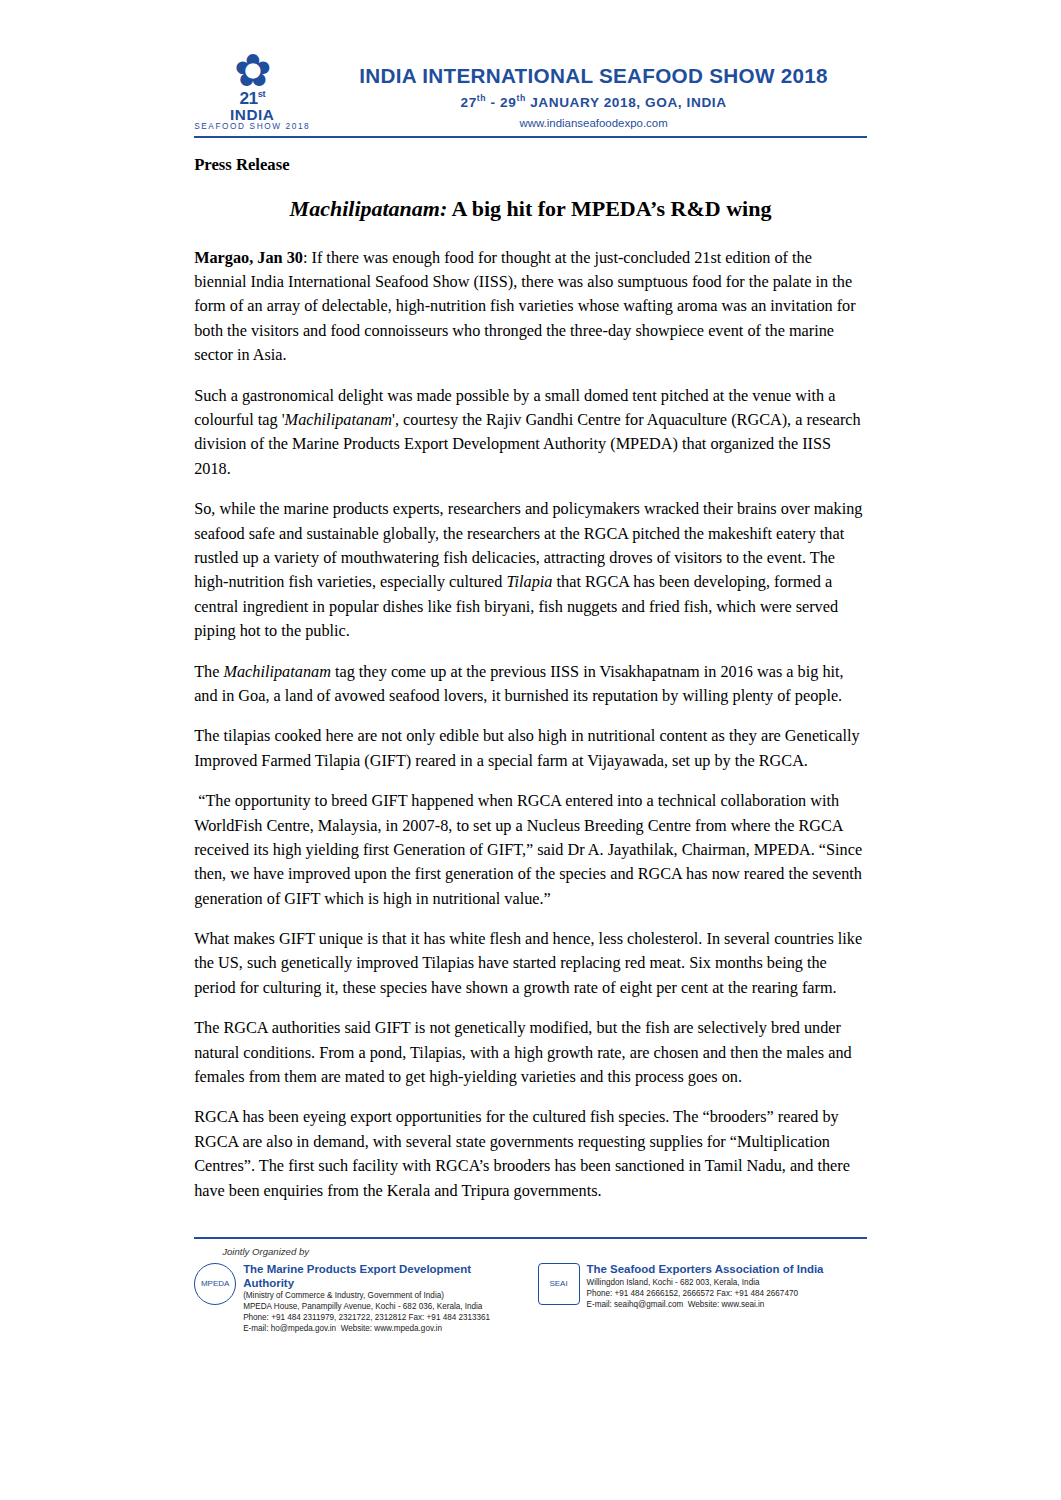✿
21st
INDIA
SEAFOOD SHOW 2018
INDIA INTERNATIONAL SEAFOOD SHOW 2018
27th - 29th JANUARY 2018, GOA, INDIA
www.indianseafoodexpo.com
Press Release
Machilipatanam: A big hit for MPEDA’s R&D wing
Margao, Jan 30: If there was enough food for thought at the just-concluded 21st edition of the biennial India International Seafood Show (IISS), there was also sumptuous food for the palate in the form of an array of delectable, high-nutrition fish varieties whose wafting aroma was an invitation for both the visitors and food connoisseurs who thronged the three-day showpiece event of the marine sector in Asia.
Such a gastronomical delight was made possible by a small domed tent pitched at the venue with a colourful tag 'Machilipatanam', courtesy the Rajiv Gandhi Centre for Aquaculture (RGCA), a research division of the Marine Products Export Development Authority (MPEDA) that organized the IISS 2018.
So, while the marine products experts, researchers and policymakers wracked their brains over making seafood safe and sustainable globally, the researchers at the RGCA pitched the makeshift eatery that rustled up a variety of mouthwatering fish delicacies, attracting droves of visitors to the event. The high-nutrition fish varieties, especially cultured Tilapia that RGCA has been developing, formed a central ingredient in popular dishes like fish biryani, fish nuggets and fried fish, which were served piping hot to the public.
The Machilipatanam tag they come up at the previous IISS in Visakhapatnam in 2016 was a big hit, and in Goa, a land of avowed seafood lovers, it burnished its reputation by willing plenty of people.
The tilapias cooked here are not only edible but also high in nutritional content as they are Genetically Improved Farmed Tilapia (GIFT) reared in a special farm at Vijayawada, set up by the RGCA.
“The opportunity to breed GIFT happened when RGCA entered into a technical collaboration with WorldFish Centre, Malaysia, in 2007-8, to set up a Nucleus Breeding Centre from where the RGCA received its high yielding first Generation of GIFT,” said Dr A. Jayathilak, Chairman, MPEDA. “Since then, we have improved upon the first generation of the species and RGCA has now reared the seventh generation of GIFT which is high in nutritional value.”
What makes GIFT unique is that it has white flesh and hence, less cholesterol. In several countries like the US, such genetically improved Tilapias have started replacing red meat. Six months being the period for culturing it, these species have shown a growth rate of eight per cent at the rearing farm.
The RGCA authorities said GIFT is not genetically modified, but the fish are selectively bred under natural conditions. From a pond, Tilapias, with a high growth rate, are chosen and then the males and females from them are mated to get high-yielding varieties and this process goes on.
RGCA has been eyeing export opportunities for the cultured fish species. The “brooders” reared by RGCA are also in demand, with several state governments requesting supplies for “Multiplication Centres”. The first such facility with RGCA’s brooders has been sanctioned in Tamil Nadu, and there have been enquiries from the Kerala and Tripura governments.
Jointly Organized by
MPEDA
The Marine Products Export Development Authority
(Ministry of Commerce & Industry, Government of India)
MPEDA House, Panampilly Avenue, Kochi - 682 036, Kerala, India
Phone: +91 484 2311979, 2321722, 2312812 Fax: +91 484 2313361
E-mail: ho@mpeda.gov.in Website: www.mpeda.gov.in
SEAI
The Seafood Exporters Association of India
Willingdon Island, Kochi - 682 003, Kerala, India
Phone: +91 484 2666152, 2666572 Fax: +91 484 2667470
E-mail: seaihq@gmail.com Website: www.seai.in